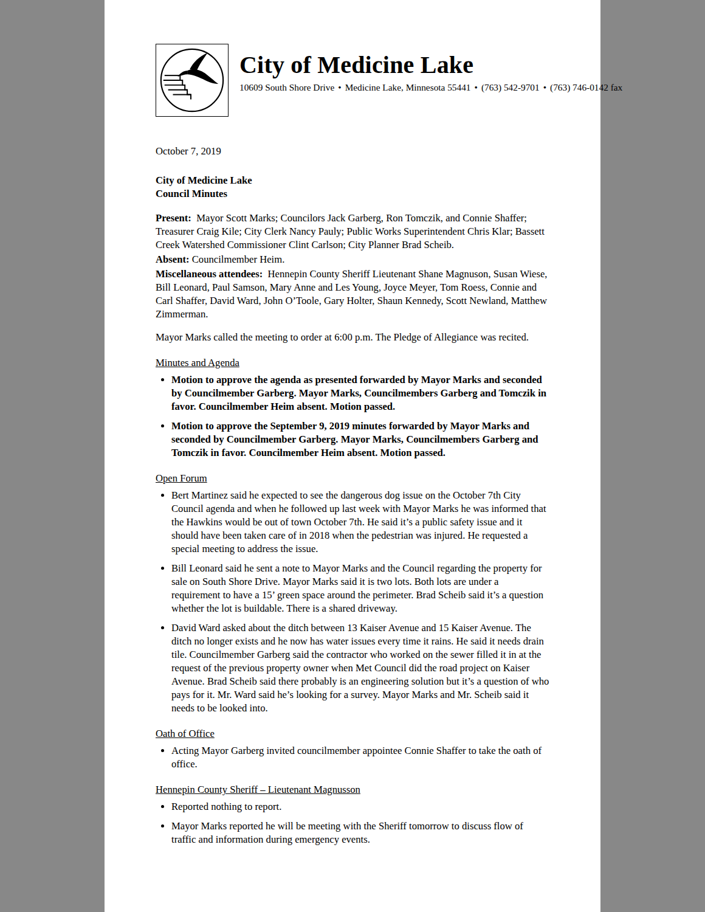City of Medicine Lake
10609 South Shore Drive•Medicine Lake, Minnesota 55441•(763) 542-9701•(763) 746-0142 fax
October 7, 2019
City of Medicine Lake
Council Minutes
Present: Mayor Scott Marks; Councilors Jack Garberg, Ron Tomczik, and Connie Shaffer; Treasurer Craig Kile; City Clerk Nancy Pauly; Public Works Superintendent Chris Klar; Bassett Creek Watershed Commissioner Clint Carlson; City Planner Brad Scheib.
Absent: Councilmember Heim.
Miscellaneous attendees: Hennepin County Sheriff Lieutenant Shane Magnuson, Susan Wiese, Bill Leonard, Paul Samson, Mary Anne and Les Young, Joyce Meyer, Tom Roess, Connie and Carl Shaffer, David Ward, John O’Toole, Gary Holter, Shaun Kennedy, Scott Newland, Matthew Zimmerman.
Mayor Marks called the meeting to order at 6:00 p.m. The Pledge of Allegiance was recited.
Minutes and Agenda
Motion to approve the agenda as presented forwarded by Mayor Marks and seconded by Councilmember Garberg. Mayor Marks, Councilmembers Garberg and Tomczik in favor. Councilmember Heim absent. Motion passed.
Motion to approve the September 9, 2019 minutes forwarded by Mayor Marks and seconded by Councilmember Garberg. Mayor Marks, Councilmembers Garberg and Tomczik in favor. Councilmember Heim absent. Motion passed.
Open Forum
Bert Martinez said he expected to see the dangerous dog issue on the October 7th City Council agenda and when he followed up last week with Mayor Marks he was informed that the Hawkins would be out of town October 7th. He said it’s a public safety issue and it should have been taken care of in 2018 when the pedestrian was injured. He requested a special meeting to address the issue.
Bill Leonard said he sent a note to Mayor Marks and the Council regarding the property for sale on South Shore Drive. Mayor Marks said it is two lots. Both lots are under a requirement to have a 15’ green space around the perimeter. Brad Scheib said it’s a question whether the lot is buildable. There is a shared driveway.
David Ward asked about the ditch between 13 Kaiser Avenue and 15 Kaiser Avenue. The ditch no longer exists and he now has water issues every time it rains. He said it needs drain tile. Councilmember Garberg said the contractor who worked on the sewer filled it in at the request of the previous property owner when Met Council did the road project on Kaiser Avenue. Brad Scheib said there probably is an engineering solution but it’s a question of who pays for it. Mr. Ward said he’s looking for a survey. Mayor Marks and Mr. Scheib said it needs to be looked into.
Oath of Office
Acting Mayor Garberg invited councilmember appointee Connie Shaffer to take the oath of office.
Hennepin County Sheriff – Lieutenant Magnusson
Reported nothing to report.
Mayor Marks reported he will be meeting with the Sheriff tomorrow to discuss flow of traffic and information during emergency events.